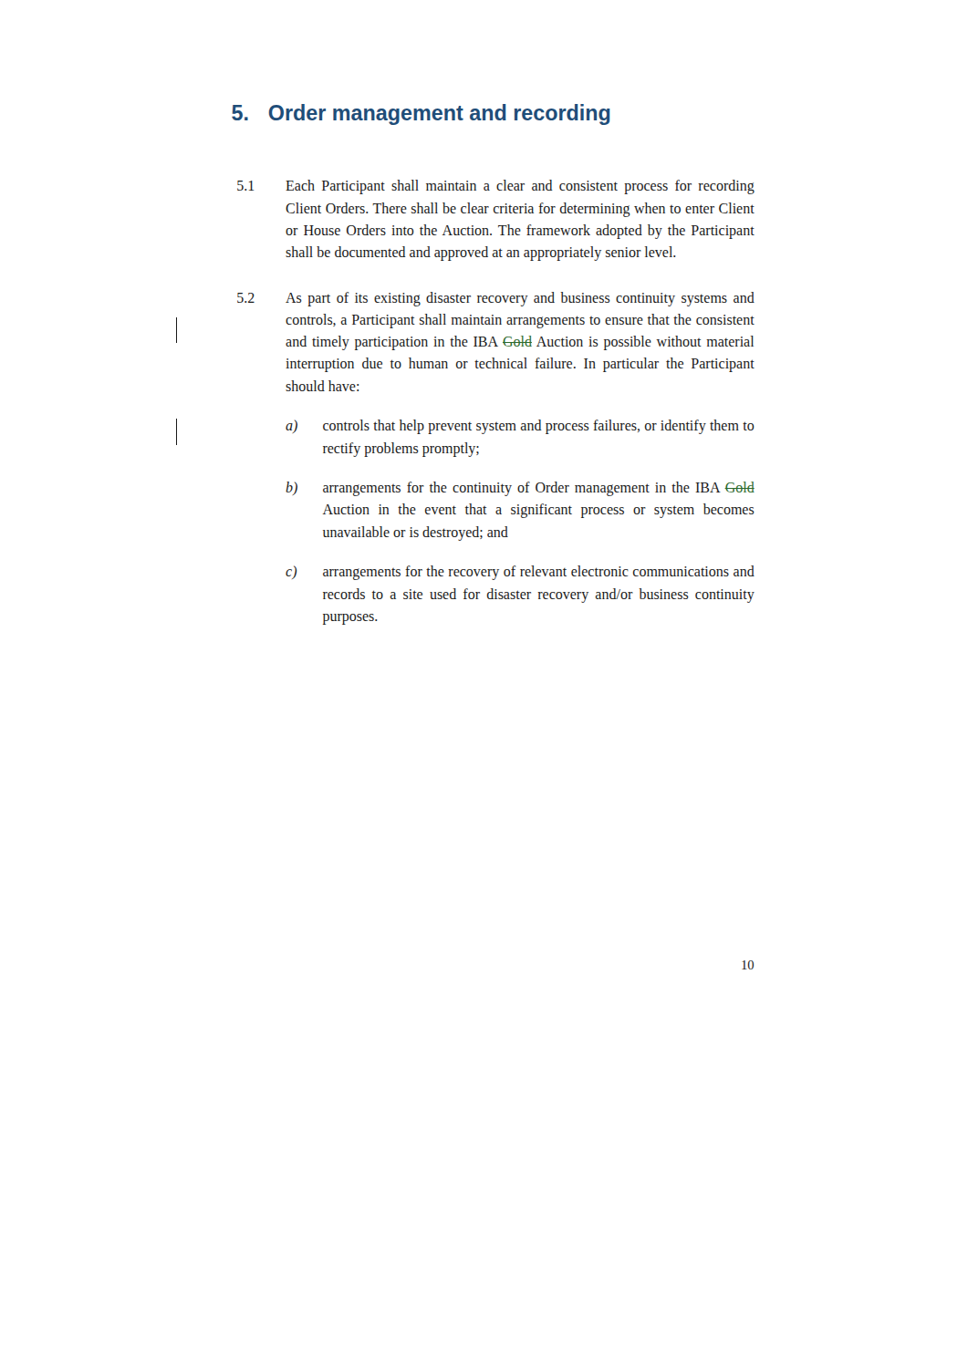5. Order management and recording
5.1 Each Participant shall maintain a clear and consistent process for recording Client Orders. There shall be clear criteria for determining when to enter Client or House Orders into the Auction. The framework adopted by the Participant shall be documented and approved at an appropriately senior level.
5.2 As part of its existing disaster recovery and business continuity systems and controls, a Participant shall maintain arrangements to ensure that the consistent and timely participation in the IBA Gold Auction is possible without material interruption due to human or technical failure. In particular the Participant should have:
a) controls that help prevent system and process failures, or identify them to rectify problems promptly;
b) arrangements for the continuity of Order management in the IBA Gold Auction in the event that a significant process or system becomes unavailable or is destroyed; and
c) arrangements for the recovery of relevant electronic communications and records to a site used for disaster recovery and/or business continuity purposes.
10